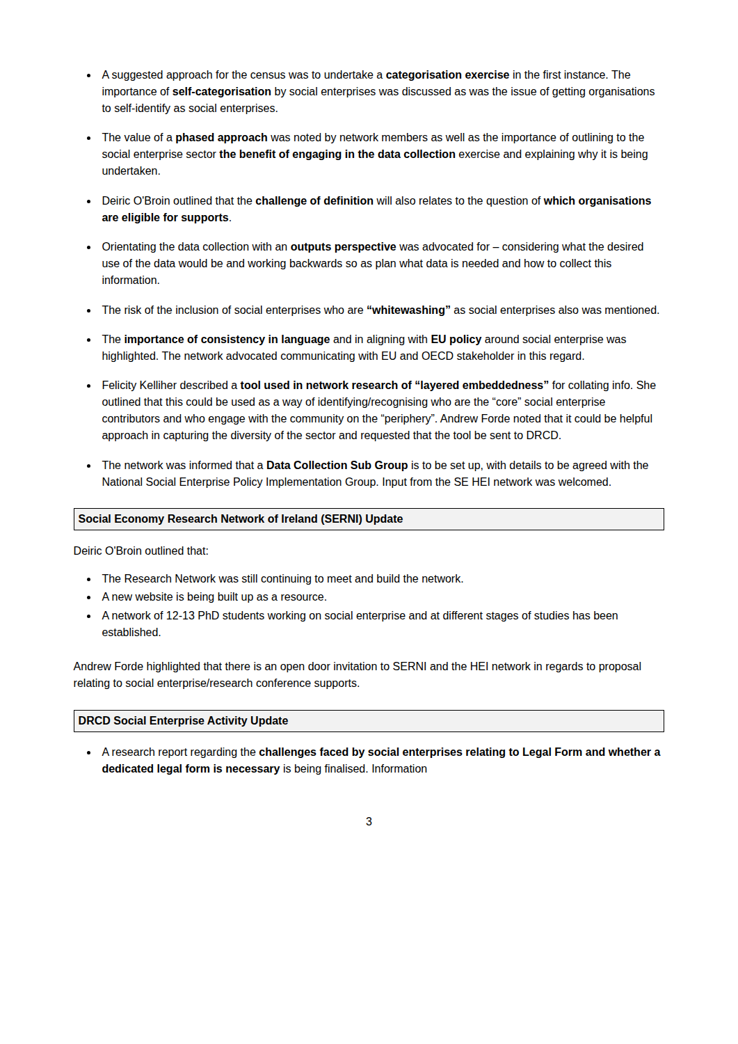A suggested approach for the census was to undertake a categorisation exercise in the first instance. The importance of self-categorisation by social enterprises was discussed as was the issue of getting organisations to self-identify as social enterprises.
The value of a phased approach was noted by network members as well as the importance of outlining to the social enterprise sector the benefit of engaging in the data collection exercise and explaining why it is being undertaken.
Deiric O'Broin outlined that the challenge of definition will also relates to the question of which organisations are eligible for supports.
Orientating the data collection with an outputs perspective was advocated for – considering what the desired use of the data would be and working backwards so as plan what data is needed and how to collect this information.
The risk of the inclusion of social enterprises who are “whitewashing” as social enterprises also was mentioned.
The importance of consistency in language and in aligning with EU policy around social enterprise was highlighted. The network advocated communicating with EU and OECD stakeholder in this regard.
Felicity Kelliher described a tool used in network research of “layered embeddedness” for collating info. She outlined that this could be used as a way of identifying/recognising who are the “core” social enterprise contributors and who engage with the community on the “periphery”. Andrew Forde noted that it could be helpful approach in capturing the diversity of the sector and requested that the tool be sent to DRCD.
The network was informed that a Data Collection Sub Group is to be set up, with details to be agreed with the National Social Enterprise Policy Implementation Group. Input from the SE HEI network was welcomed.
Social Economy Research Network of Ireland (SERNI) Update
Deiric O'Broin outlined that:
The Research Network was still continuing to meet and build the network.
A new website is being built up as a resource.
A network of 12-13 PhD students working on social enterprise and at different stages of studies has been established.
Andrew Forde highlighted that there is an open door invitation to SERNI and the HEI network in regards to proposal relating to social enterprise/research conference supports.
DRCD Social Enterprise Activity Update
A research report regarding the challenges faced by social enterprises relating to Legal Form and whether a dedicated legal form is necessary is being finalised. Information
3